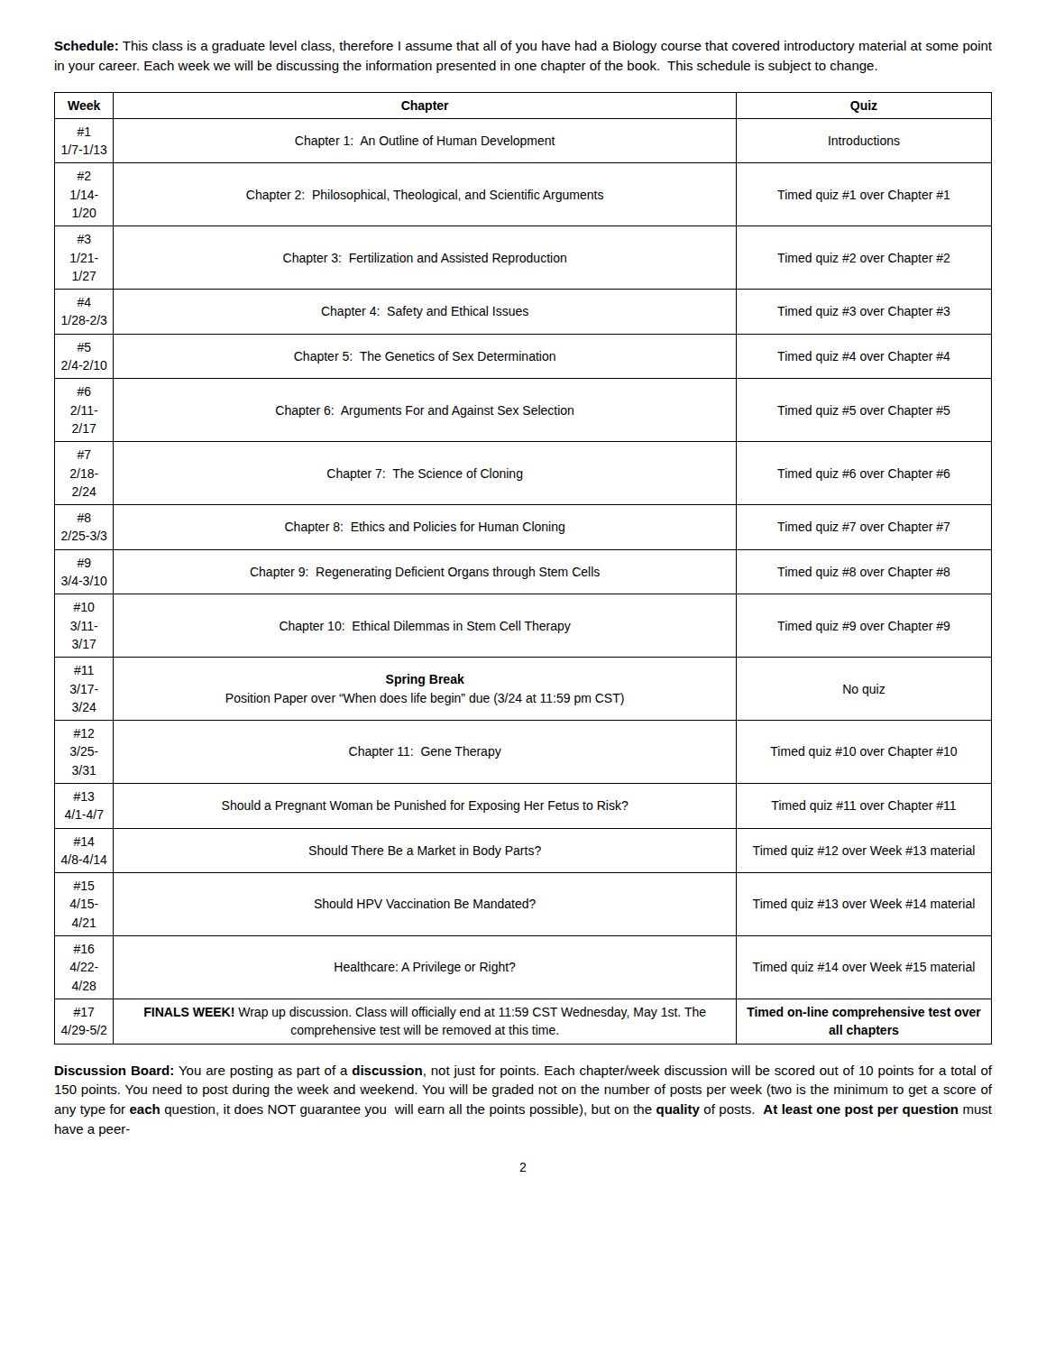Schedule: This class is a graduate level class, therefore I assume that all of you have had a Biology course that covered introductory material at some point in your career. Each week we will be discussing the information presented in one chapter of the book. This schedule is subject to change.
| Week | Chapter | Quiz |
| --- | --- | --- |
| #1 1/7-1/13 | Chapter 1: An Outline of Human Development | Introductions |
| #2 1/14-1/20 | Chapter 2: Philosophical, Theological, and Scientific Arguments | Timed quiz #1 over Chapter #1 |
| #3 1/21-1/27 | Chapter 3: Fertilization and Assisted Reproduction | Timed quiz #2 over Chapter #2 |
| #4 1/28-2/3 | Chapter 4: Safety and Ethical Issues | Timed quiz #3 over Chapter #3 |
| #5 2/4-2/10 | Chapter 5: The Genetics of Sex Determination | Timed quiz #4 over Chapter #4 |
| #6 2/11-2/17 | Chapter 6: Arguments For and Against Sex Selection | Timed quiz #5 over Chapter #5 |
| #7 2/18-2/24 | Chapter 7: The Science of Cloning | Timed quiz #6 over Chapter #6 |
| #8 2/25-3/3 | Chapter 8: Ethics and Policies for Human Cloning | Timed quiz #7 over Chapter #7 |
| #9 3/4-3/10 | Chapter 9: Regenerating Deficient Organs through Stem Cells | Timed quiz #8 over Chapter #8 |
| #10 3/11-3/17 | Chapter 10: Ethical Dilemmas in Stem Cell Therapy | Timed quiz #9 over Chapter #9 |
| #11 3/17-3/24 | Spring Break Position Paper over “When does life begin” due (3/24 at 11:59 pm CST) | No quiz |
| #12 3/25-3/31 | Chapter 11: Gene Therapy | Timed quiz #10 over Chapter #10 |
| #13 4/1-4/7 | Should a Pregnant Woman be Punished for Exposing Her Fetus to Risk? | Timed quiz #11 over Chapter #11 |
| #14 4/8-4/14 | Should There Be a Market in Body Parts? | Timed quiz #12 over Week #13 material |
| #15 4/15-4/21 | Should HPV Vaccination Be Mandated? | Timed quiz #13 over Week #14 material |
| #16 4/22-4/28 | Healthcare: A Privilege or Right? | Timed quiz #14 over Week #15 material |
| #17 4/29-5/2 | FINALS WEEK! Wrap up discussion. Class will officially end at 11:59 CST Wednesday, May 1st. The comprehensive test will be removed at this time. | Timed on-line comprehensive test over all chapters |
Discussion Board: You are posting as part of a discussion, not just for points. Each chapter/week discussion will be scored out of 10 points for a total of 150 points. You need to post during the week and weekend. You will be graded not on the number of posts per week (two is the minimum to get a score of any type for each question, it does NOT guarantee you will earn all the points possible), but on the quality of posts. At least one post per question must have a peer-
2